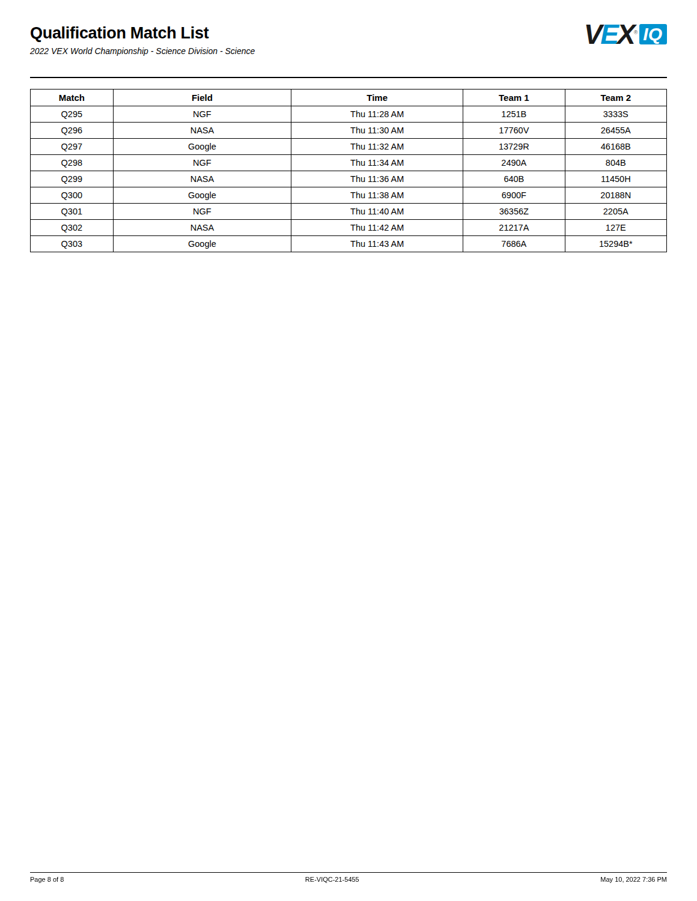Qualification Match List
2022 VEX World Championship - Science Division - Science
VEX®IQ
| Match | Field | Time | Team 1 | Team 2 |
| --- | --- | --- | --- | --- |
| Q295 | NGF | Thu 11:28 AM | 1251B | 3333S |
| Q296 | NASA | Thu 11:30 AM | 17760V | 26455A |
| Q297 | Google | Thu 11:32 AM | 13729R | 46168B |
| Q298 | NGF | Thu 11:34 AM | 2490A | 804B |
| Q299 | NASA | Thu 11:36 AM | 640B | 11450H |
| Q300 | Google | Thu 11:38 AM | 6900F | 20188N |
| Q301 | NGF | Thu 11:40 AM | 36356Z | 2205A |
| Q302 | NASA | Thu 11:42 AM | 21217A | 127E |
| Q303 | Google | Thu 11:43 AM | 7686A | 15294B* |
Page 8 of 8 RE-VIQC-21-5455 May 10, 2022 7:36 PM